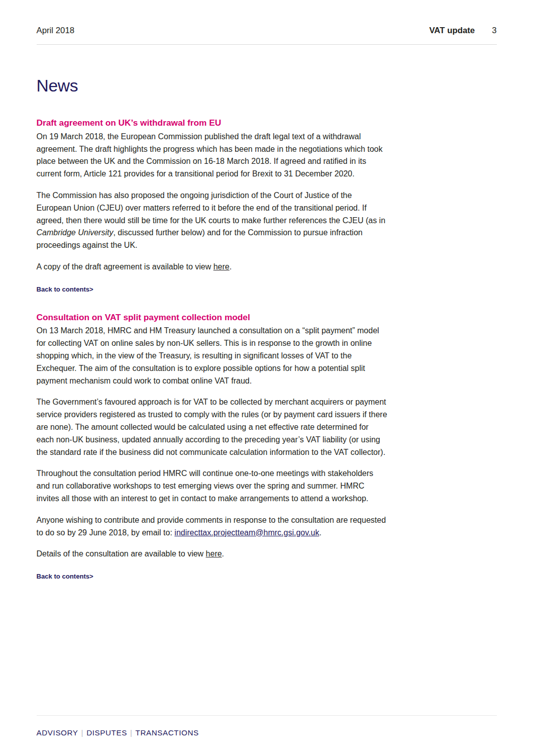April 2018
VAT update
3
News
Draft agreement on UK’s withdrawal from EU
On 19 March 2018, the European Commission published the draft legal text of a withdrawal agreement. The draft highlights the progress which has been made in the negotiations which took place between the UK and the Commission on 16-18 March 2018. If agreed and ratified in its current form, Article 121 provides for a transitional period for Brexit to 31 December 2020.
The Commission has also proposed the ongoing jurisdiction of the Court of Justice of the European Union (CJEU) over matters referred to it before the end of the transitional period. If agreed, then there would still be time for the UK courts to make further references the CJEU (as in Cambridge University, discussed further below) and for the Commission to pursue infraction proceedings against the UK.
A copy of the draft agreement is available to view here.
Back to contents>
Consultation on VAT split payment collection model
On 13 March 2018, HMRC and HM Treasury launched a consultation on a “split payment” model for collecting VAT on online sales by non-UK sellers. This is in response to the growth in online shopping which, in the view of the Treasury, is resulting in significant losses of VAT to the Exchequer. The aim of the consultation is to explore possible options for how a potential split payment mechanism could work to combat online VAT fraud.
The Government’s favoured approach is for VAT to be collected by merchant acquirers or payment service providers registered as trusted to comply with the rules (or by payment card issuers if there are none). The amount collected would be calculated using a net effective rate determined for each non-UK business, updated annually according to the preceding year’s VAT liability (or using the standard rate if the business did not communicate calculation information to the VAT collector).
Throughout the consultation period HMRC will continue one-to-one meetings with stakeholders and run collaborative workshops to test emerging views over the spring and summer. HMRC invites all those with an interest to get in contact to make arrangements to attend a workshop.
Anyone wishing to contribute and provide comments in response to the consultation are requested to do so by 29 June 2018, by email to: indirecttax.projectteam@hmrc.gsi.gov.uk.
Details of the consultation are available to view here.
Back to contents>
ADVISORY|DISPUTES|TRANSACTIONS